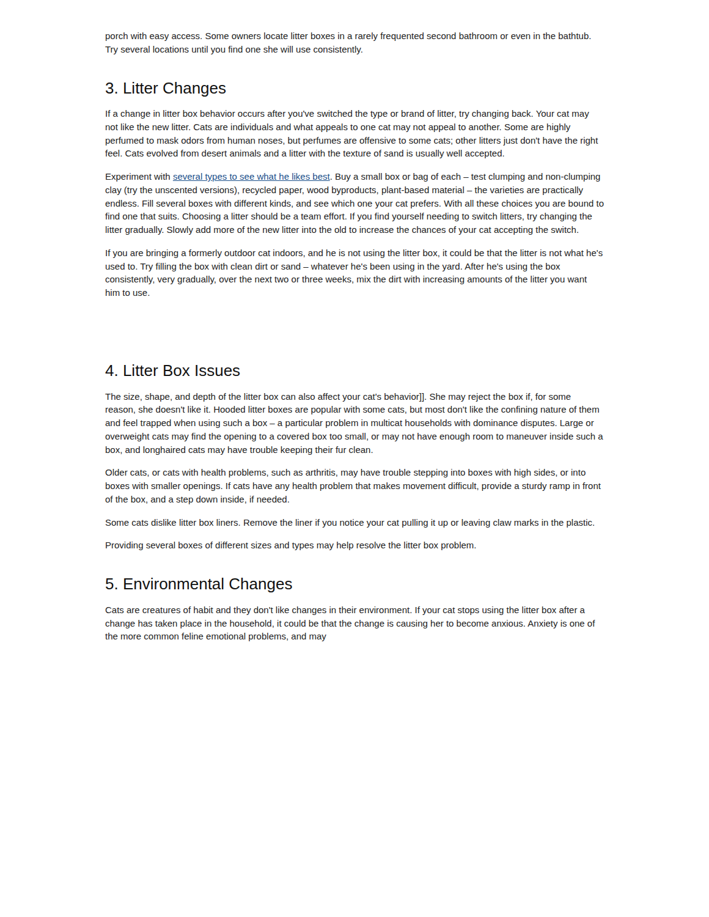porch with easy access. Some owners locate litter boxes in a rarely frequented second bathroom or even in the bathtub. Try several locations until you find one she will use consistently.
3. Litter Changes
If a change in litter box behavior occurs after you've switched the type or brand of litter, try changing back. Your cat may not like the new litter. Cats are individuals and what appeals to one cat may not appeal to another. Some are highly perfumed to mask odors from human noses, but perfumes are offensive to some cats; other litters just don't have the right feel. Cats evolved from desert animals and a litter with the texture of sand is usually well accepted.
Experiment with several types to see what he likes best. Buy a small box or bag of each – test clumping and non-clumping clay (try the unscented versions), recycled paper, wood byproducts, plant-based material – the varieties are practically endless. Fill several boxes with different kinds, and see which one your cat prefers. With all these choices you are bound to find one that suits. Choosing a litter should be a team effort. If you find yourself needing to switch litters, try changing the litter gradually. Slowly add more of the new litter into the old to increase the chances of your cat accepting the switch.
If you are bringing a formerly outdoor cat indoors, and he is not using the litter box, it could be that the litter is not what he's used to. Try filling the box with clean dirt or sand – whatever he's been using in the yard. After he's using the box consistently, very gradually, over the next two or three weeks, mix the dirt with increasing amounts of the litter you want him to use.
4. Litter Box Issues
The size, shape, and depth of the litter box can also affect your cat's behavior]]. She may reject the box if, for some reason, she doesn't like it. Hooded litter boxes are popular with some cats, but most don't like the confining nature of them and feel trapped when using such a box – a particular problem in multicat households with dominance disputes. Large or overweight cats may find the opening to a covered box too small, or may not have enough room to maneuver inside such a box, and longhaired cats may have trouble keeping their fur clean.
Older cats, or cats with health problems, such as arthritis, may have trouble stepping into boxes with high sides, or into boxes with smaller openings. If cats have any health problem that makes movement difficult, provide a sturdy ramp in front of the box, and a step down inside, if needed.
Some cats dislike litter box liners. Remove the liner if you notice your cat pulling it up or leaving claw marks in the plastic.
Providing several boxes of different sizes and types may help resolve the litter box problem.
5. Environmental Changes
Cats are creatures of habit and they don't like changes in their environment. If your cat stops using the litter box after a change has taken place in the household, it could be that the change is causing her to become anxious. Anxiety is one of the more common feline emotional problems, and may